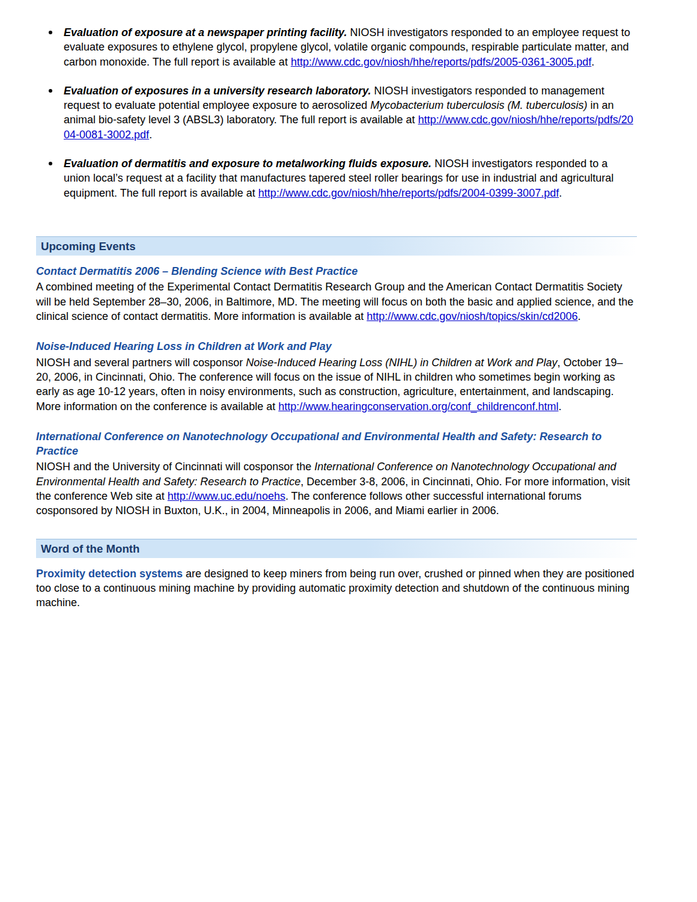Evaluation of exposure at a newspaper printing facility. NIOSH investigators responded to an employee request to evaluate exposures to ethylene glycol, propylene glycol, volatile organic compounds, respirable particulate matter, and carbon monoxide. The full report is available at http://www.cdc.gov/niosh/hhe/reports/pdfs/2005-0361-3005.pdf.
Evaluation of exposures in a university research laboratory. NIOSH investigators responded to management request to evaluate potential employee exposure to aerosolized Mycobacterium tuberculosis (M. tuberculosis) in an animal bio-safety level 3 (ABSL3) laboratory. The full report is available at http://www.cdc.gov/niosh/hhe/reports/pdfs/2004-0081-3002.pdf.
Evaluation of dermatitis and exposure to metalworking fluids exposure. NIOSH investigators responded to a union local’s request at a facility that manufactures tapered steel roller bearings for use in industrial and agricultural equipment. The full report is available at http://www.cdc.gov/niosh/hhe/reports/pdfs/2004-0399-3007.pdf.
Upcoming Events
Contact Dermatitis 2006 – Blending Science with Best Practice
A combined meeting of the Experimental Contact Dermatitis Research Group and the American Contact Dermatitis Society will be held September 28–30, 2006, in Baltimore, MD. The meeting will focus on both the basic and applied science, and the clinical science of contact dermatitis. More information is available at http://www.cdc.gov/niosh/topics/skin/cd2006.
Noise-Induced Hearing Loss in Children at Work and Play
NIOSH and several partners will cosponsor Noise-Induced Hearing Loss (NIHL) in Children at Work and Play, October 19–20, 2006, in Cincinnati, Ohio. The conference will focus on the issue of NIHL in children who sometimes begin working as early as age 10-12 years, often in noisy environments, such as construction, agriculture, entertainment, and landscaping. More information on the conference is available at http://www.hearingconservation.org/conf_childrenconf.html.
International Conference on Nanotechnology Occupational and Environmental Health and Safety: Research to Practice
NIOSH and the University of Cincinnati will cosponsor the International Conference on Nanotechnology Occupational and Environmental Health and Safety: Research to Practice, December 3-8, 2006, in Cincinnati, Ohio. For more information, visit the conference Web site at http://www.uc.edu/noehs. The conference follows other successful international forums cosponsored by NIOSH in Buxton, U.K., in 2004, Minneapolis in 2006, and Miami earlier in 2006.
Word of the Month
Proximity detection systems are designed to keep miners from being run over, crushed or pinned when they are positioned too close to a continuous mining machine by providing automatic proximity detection and shutdown of the continuous mining machine.